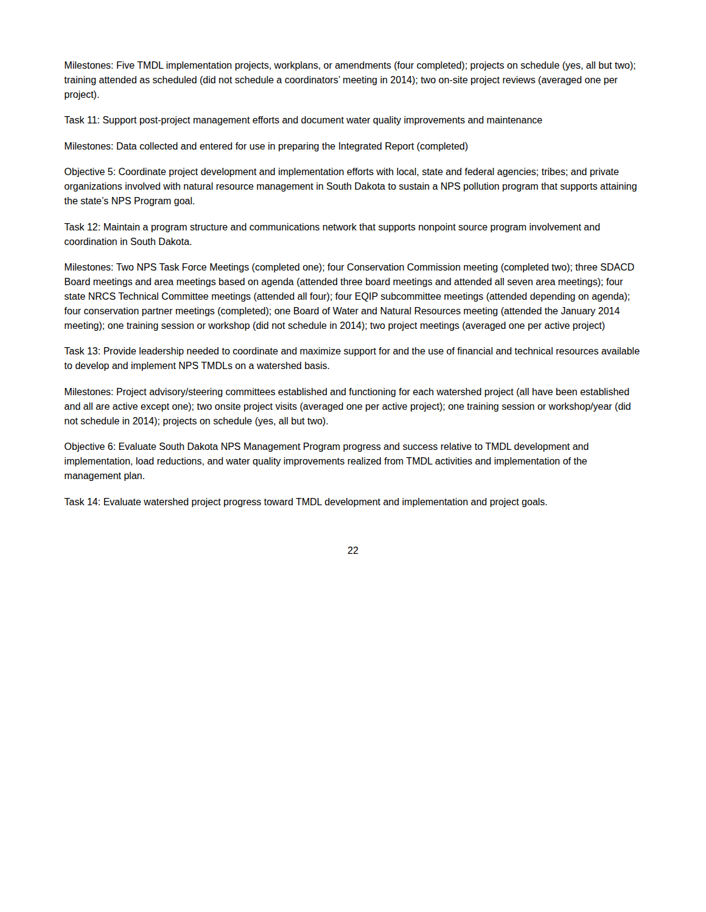Milestones: Five TMDL implementation projects, workplans, or amendments (four completed); projects on schedule (yes, all but two); training attended as scheduled (did not schedule a coordinators’ meeting in 2014); two on-site project reviews (averaged one per project).
Task 11: Support post-project management efforts and document water quality improvements and maintenance
Milestones: Data collected and entered for use in preparing the Integrated Report (completed)
Objective 5: Coordinate project development and implementation efforts with local, state and federal agencies; tribes; and private organizations involved with natural resource management in South Dakota to sustain a NPS pollution program that supports attaining the state’s NPS Program goal.
Task 12: Maintain a program structure and communications network that supports nonpoint source program involvement and coordination in South Dakota.
Milestones: Two NPS Task Force Meetings (completed one); four Conservation Commission meeting (completed two); three SDACD Board meetings and area meetings based on agenda (attended three board meetings and attended all seven area meetings); four state NRCS Technical Committee meetings (attended all four); four EQIP subcommittee meetings (attended depending on agenda); four conservation partner meetings (completed); one Board of Water and Natural Resources meeting (attended the January 2014 meeting); one training session or workshop (did not schedule in 2014); two project meetings (averaged one per active project)
Task 13: Provide leadership needed to coordinate and maximize support for and the use of financial and technical resources available to develop and implement NPS TMDLs on a watershed basis.
Milestones: Project advisory/steering committees established and functioning for each watershed project (all have been established and all are active except one); two onsite project visits (averaged one per active project); one training session or workshop/year (did not schedule in 2014); projects on schedule (yes, all but two).
Objective 6: Evaluate South Dakota NPS Management Program progress and success relative to TMDL development and implementation, load reductions, and water quality improvements realized from TMDL activities and implementation of the management plan.
Task 14: Evaluate watershed project progress toward TMDL development and implementation and project goals.
22